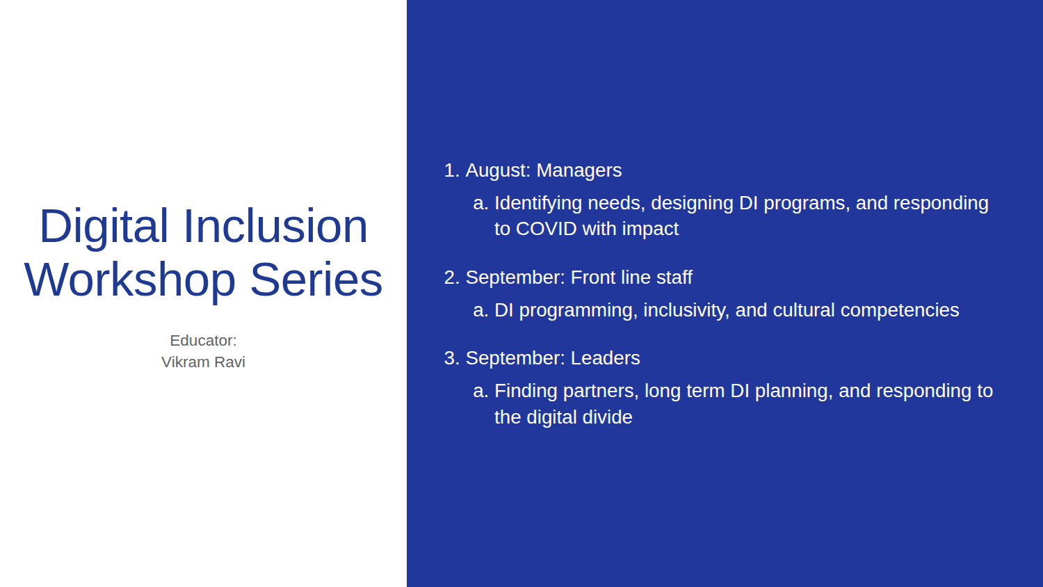Digital Inclusion Workshop Series
Educator:
Vikram Ravi
August: Managers
Identifying needs, designing DI programs, and responding to COVID with impact
September: Front line staff
DI programming, inclusivity, and cultural competencies
September: Leaders
Finding partners, long term DI planning, and responding to the digital divide